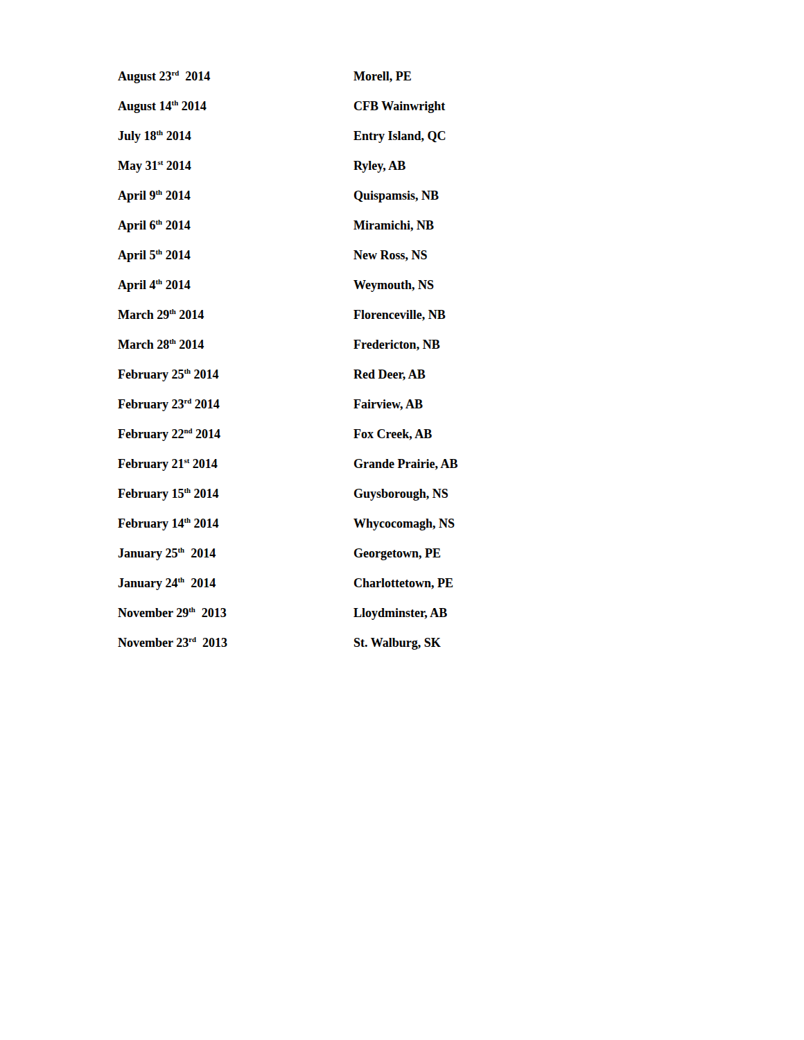| August 23 rd 2014 | Morell, PE |
| August 14 th 2014 | CFB Wainwright |
| July 18 th 2014 | Entry Island, QC |
| May 31 st 2014 | Ryley, AB |
| April 9 th 2014 | Quispamsis, NB |
| April 6 th 2014 | Miramichi, NB |
| April 5 th 2014 | New Ross, NS |
| April 4 th 2014 | Weymouth, NS |
| March 29 th 2014 | Florenceville, NB |
| March 28 th 2014 | Fredericton, NB |
| February 25 th 2014 | Red Deer, AB |
| February 23 rd 2014 | Fairview, AB |
| February 22 nd 2014 | Fox Creek, AB |
| February 21 st 2014 | Grande Prairie, AB |
| February 15 th 2014 | Guysborough, NS |
| February 14 th 2014 | Whycocomagh, NS |
| January 25 th 2014 | Georgetown, PE |
| January 24 th 2014 | Charlottetown, PE |
| November 29 th 2013 | Lloydminster, AB |
| November 23 rd 2013 | St. Walburg, SK |